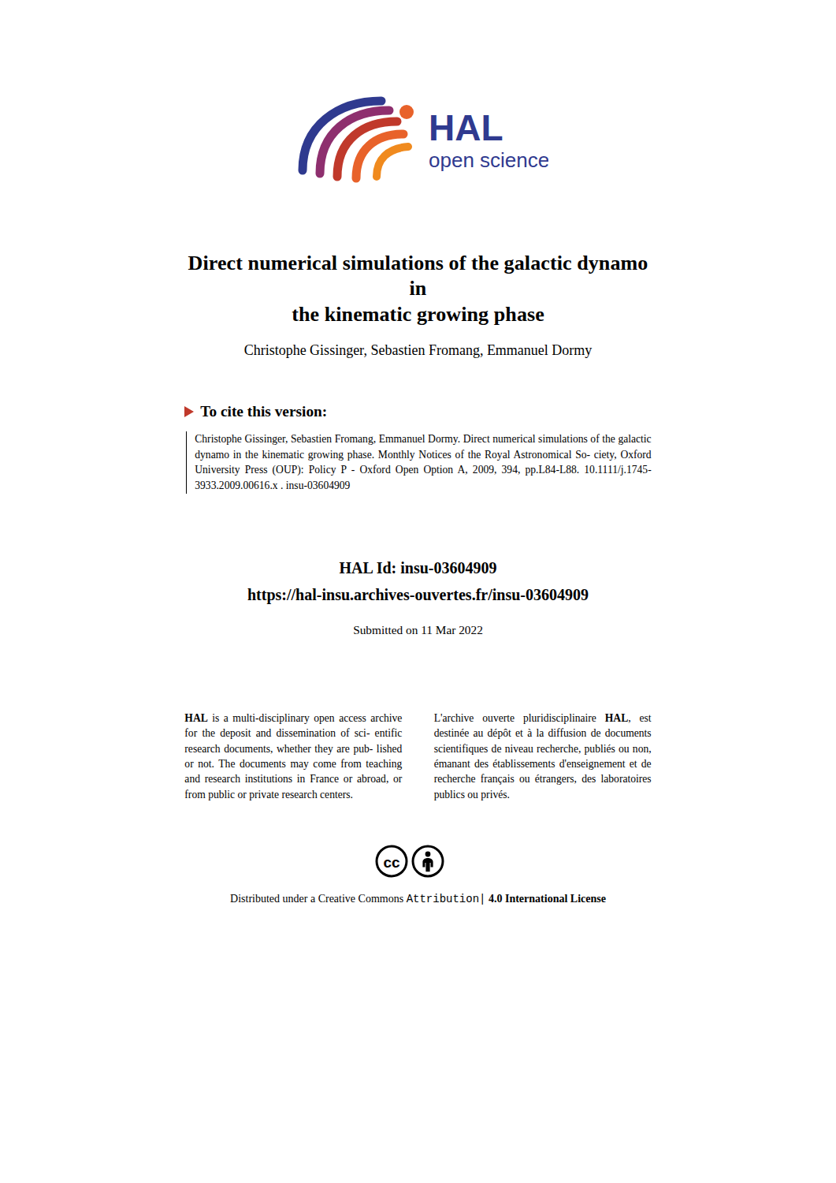HAL open science
Direct numerical simulations of the galactic dynamo in
the kinematic growing phase
Christophe Gissinger, Sebastien Fromang, Emmanuel Dormy
To cite this version:
Christophe Gissinger, Sebastien Fromang, Emmanuel Dormy. Direct numerical simulations of the galactic dynamo in the kinematic growing phase. Monthly Notices of the Royal Astronomical So- ciety, Oxford University Press (OUP): Policy P - Oxford Open Option A, 2009, 394, pp.L84-L88. 10.1111/j.1745-3933.2009.00616.x . insu-03604909
HAL Id: insu-03604909
https://hal-insu.archives-ouvertes.fr/insu-03604909
Submitted on 11 Mar 2022
HAL is a multi-disciplinary open access archive for the deposit and dissemination of sci- entific research documents, whether they are pub- lished or not. The documents may come from teaching and research institutions in France or abroad, or from public or private research centers.
L'archive ouverte pluridisciplinaire HAL, est destinée au dépôt et à la diffusion de documents scientifiques de niveau recherche, publiés ou non, émanant des établissements d'enseignement et de recherche français ou étrangers, des laboratoires publics ou privés.
cc
Distributed under a Creative Commons Attribution| 4.0 International License